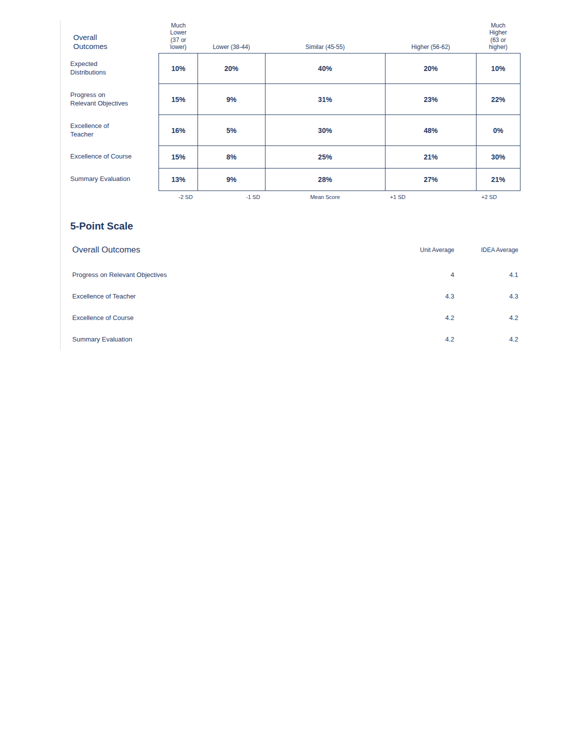| Overall Outcomes | Much Lower (37 or lower) | Lower (38-44) | Similar (45-55) | Higher (56-62) | Much Higher (63 or higher) |
| --- | --- | --- | --- | --- | --- |
| Expected Distributions | 10% | 20% | 40% | 20% | 10% |
| Progress on Relevant Objectives | 15% | 9% | 31% | 23% | 22% |
| Excellence of Teacher | 16% | 5% | 30% | 48% | 0% |
| Excellence of Course | 15% | 8% | 25% | 21% | 30% |
| Summary Evaluation | 13% | 9% | 28% | 27% | 21% |
| | -2 SD | -1 SD | Mean Score | +1 SD | +2 SD |
5-Point Scale
| Overall Outcomes | Unit Average | IDEA Average |
| --- | --- | --- |
| Progress on Relevant Objectives | 4 | 4.1 |
| Excellence of Teacher | 4.3 | 4.3 |
| Excellence of Course | 4.2 | 4.2 |
| Summary Evaluation | 4.2 | 4.2 |